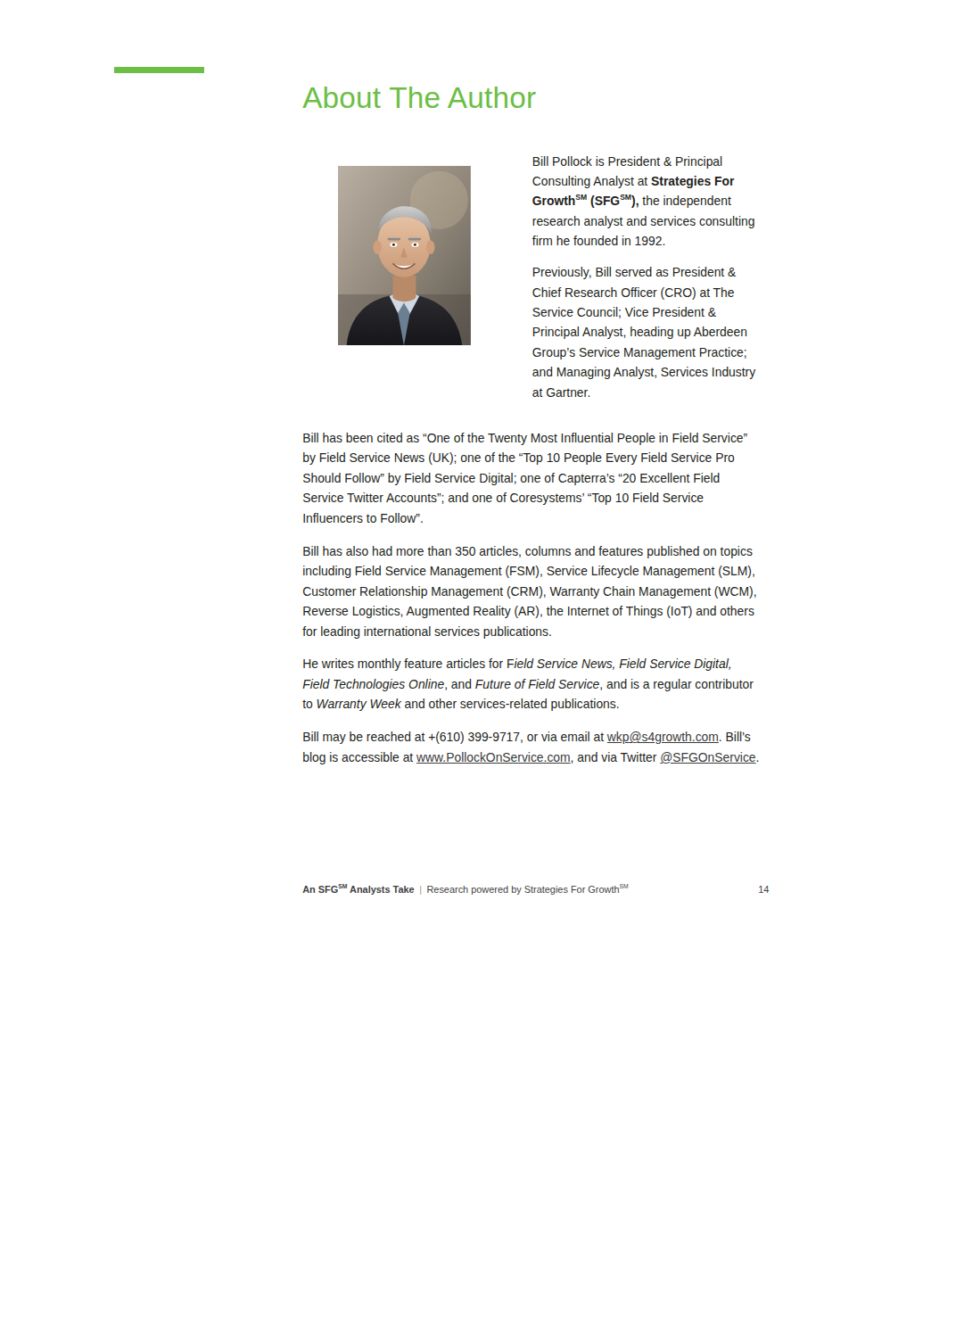About The Author
Bill Pollock is President & Principal Consulting Analyst at Strategies For GrowthSM (SFGSM), the independent research analyst and services consulting firm he founded in 1992.
Previously, Bill served as President & Chief Research Officer (CRO) at The Service Council; Vice President & Principal Analyst, heading up Aberdeen Group’s Service Management Practice; and Managing Analyst, Services Industry at Gartner.
Bill has been cited as “One of the Twenty Most Influential People in Field Service” by Field Service News (UK); one of the “Top 10 People Every Field Service Pro Should Follow” by Field Service Digital; one of Capterra’s “20 Excellent Field Service Twitter Accounts”; and one of Coresystems’ “Top 10 Field Service Influencers to Follow”.
Bill has also had more than 350 articles, columns and features published on topics including Field Service Management (FSM), Service Lifecycle Management (SLM), Customer Relationship Management (CRM), Warranty Chain Management (WCM), Reverse Logistics, Augmented Reality (AR), the Internet of Things (IoT) and others for leading international services publications.
He writes monthly feature articles for Field Service News, Field Service Digital, Field Technologies Online, and Future of Field Service, and is a regular contributor to Warranty Week and other services-related publications.
Bill may be reached at +(610) 399-9717, or via email at wkp@s4growth.com. Bill’s blog is accessible at www.PollockOnService.com, and via Twitter @SFGOnService.
An SFGSM Analysts Take|Research powered by Strategies For GrowthSM
14